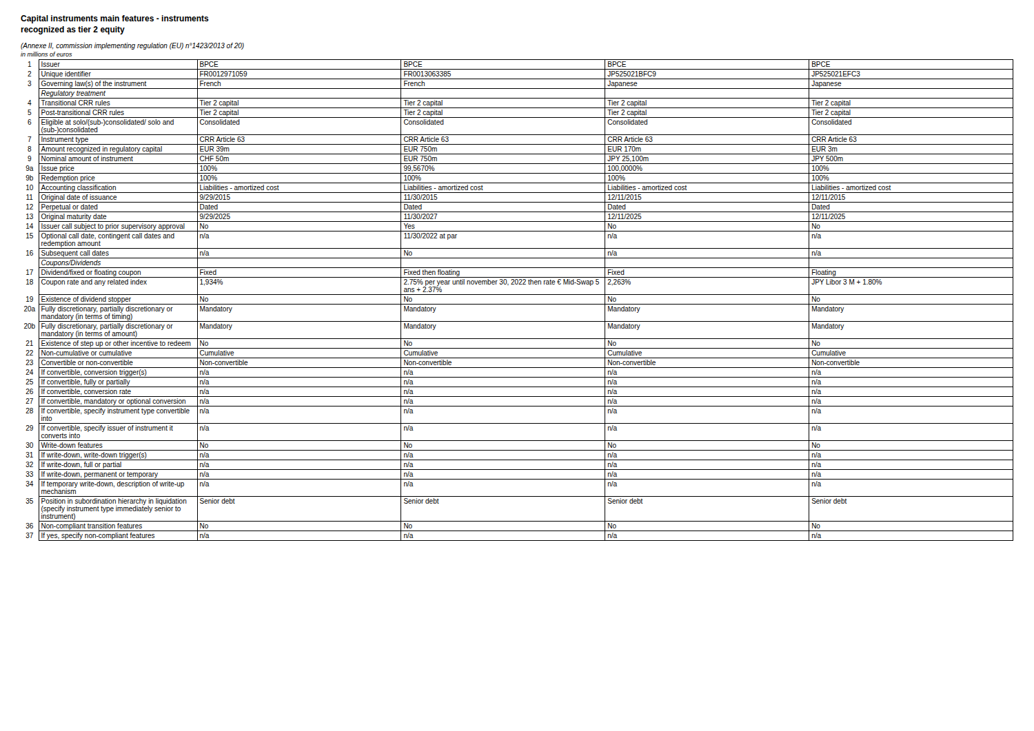Capital instruments main features - instruments
recognized as tier 2 equity
(Annexe II, commission implementing regulation (EU) n°1423/2013 of 20)
in millions of euros
| 1 | Issuer | BPCE | BPCE | BPCE | BPCE |
| 2 | Unique identifier | FR0012971059 | FR0013063385 | JP525021BFC9 | JP525021EFC3 |
| 3 | Governing law(s) of the instrument | French | French | Japanese | Japanese |
| | Regulatory treatment | | | | |
| 4 | Transitional CRR rules | Tier 2 capital | Tier 2 capital | Tier 2 capital | Tier 2 capital |
| 5 | Post-transitional CRR rules | Tier 2 capital | Tier 2 capital | Tier 2 capital | Tier 2 capital |
| 6 | Eligible at solo/(sub-)consolidated/ solo and (sub-)consolidated | Consolidated | Consolidated | Consolidated | Consolidated |
| 7 | Instrument type | CRR Article 63 | CRR Article 63 | CRR Article 63 | CRR Article 63 |
| 8 | Amount recognized in regulatory capital | EUR 39m | EUR 750m | EUR 170m | EUR 3m |
| 9 | Nominal amount of instrument | CHF 50m | EUR 750m | JPY 25,100m | JPY 500m |
| 9a | Issue price | 100% | 99,5670% | 100,0000% | 100% |
| 9b | Redemption price | 100% | 100% | 100% | 100% |
| 10 | Accounting classification | Liabilities - amortized cost | Liabilities - amortized cost | Liabilities - amortized cost | Liabilities - amortized cost |
| 11 | Original date of issuance | 9/29/2015 | 11/30/2015 | 12/11/2015 | 12/11/2015 |
| 12 | Perpetual or dated | Dated | Dated | Dated | Dated |
| 13 | Original maturity date | 9/29/2025 | 11/30/2027 | 12/11/2025 | 12/11/2025 |
| 14 | Issuer call subject to prior supervisory approval | No | Yes | No | No |
| 15 | Optional call date, contingent call dates and redemption amount | n/a | 11/30/2022 at par | n/a | n/a |
| 16 | Subsequent call dates | n/a | No | n/a | n/a |
| | Coupons/Dividends | | | | |
| 17 | Dividend/fixed or floating coupon | Fixed | Fixed then floating | Fixed | Floating |
| 18 | Coupon rate and any related index | 1,934% | 2.75% per year until november 30, 2022 then rate € Mid-Swap 5 ans + 2.37% | 2,263% | JPY Libor 3 M + 1.80% |
| 19 | Existence of dividend stopper | No | No | No | No |
| 20a | Fully discretionary, partially discretionary or mandatory (in terms of timing) | Mandatory | Mandatory | Mandatory | Mandatory |
| 20b | Fully discretionary, partially discretionary or mandatory (in terms of amount) | Mandatory | Mandatory | Mandatory | Mandatory |
| 21 | Existence of step up or other incentive to redeem | No | No | No | No |
| 22 | Non-cumulative or cumulative | Cumulative | Cumulative | Cumulative | Cumulative |
| 23 | Convertible or non-convertible | Non-convertible | Non-convertible | Non-convertible | Non-convertible |
| 24 | If convertible, conversion trigger(s) | n/a | n/a | n/a | n/a |
| 25 | If convertible, fully or partially | n/a | n/a | n/a | n/a |
| 26 | If convertible, conversion rate | n/a | n/a | n/a | n/a |
| 27 | If convertible, mandatory or optional conversion | n/a | n/a | n/a | n/a |
| 28 | If convertible, specify instrument type convertible into | n/a | n/a | n/a | n/a |
| 29 | If convertible, specify issuer of instrument it converts into | n/a | n/a | n/a | n/a |
| 30 | Write-down features | No | No | No | No |
| 31 | If write-down, write-down trigger(s) | n/a | n/a | n/a | n/a |
| 32 | If write-down, full or partial | n/a | n/a | n/a | n/a |
| 33 | If write-down, permanent or temporary | n/a | n/a | n/a | n/a |
| 34 | If temporary write-down, description of write-up mechanism | n/a | n/a | n/a | n/a |
| 35 | Position in subordination hierarchy in liquidation (specify instrument type immediately senior to instrument) | Senior debt | Senior debt | Senior debt | Senior debt |
| 36 | Non-compliant transition features | No | No | No | No |
| 37 | If yes, specify non-compliant features | n/a | n/a | n/a | n/a |